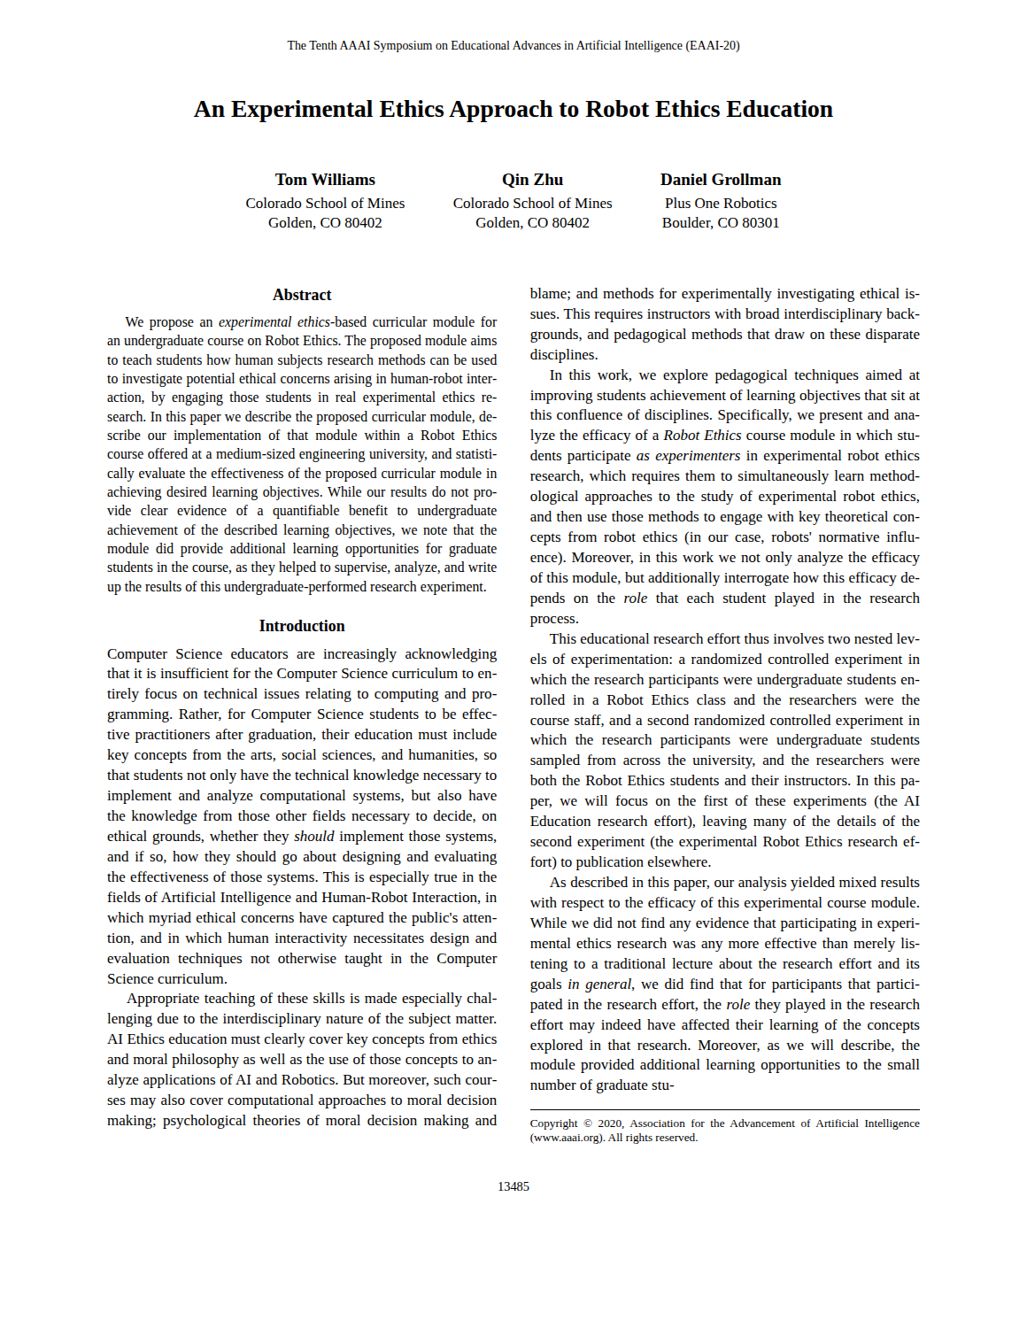The Tenth AAAI Symposium on Educational Advances in Artificial Intelligence (EAAI-20)
An Experimental Ethics Approach to Robot Ethics Education
Tom Williams Colorado School of Mines Golden, CO 80402
Qin Zhu Colorado School of Mines Golden, CO 80402
Daniel Grollman Plus One Robotics Boulder, CO 80301
Abstract
We propose an experimental ethics-based curricular module for an undergraduate course on Robot Ethics. The proposed module aims to teach students how human subjects research methods can be used to investigate potential ethical concerns arising in human-robot interaction, by engaging those students in real experimental ethics research. In this paper we describe the proposed curricular module, describe our implementation of that module within a Robot Ethics course offered at a medium-sized engineering university, and statistically evaluate the effectiveness of the proposed curricular module in achieving desired learning objectives. While our results do not provide clear evidence of a quantifiable benefit to undergraduate achievement of the described learning objectives, we note that the module did provide additional learning opportunities for graduate students in the course, as they helped to supervise, analyze, and write up the results of this undergraduate-performed research experiment.
Introduction
Computer Science educators are increasingly acknowledging that it is insufficient for the Computer Science curriculum to entirely focus on technical issues relating to computing and programming. Rather, for Computer Science students to be effective practitioners after graduation, their education must include key concepts from the arts, social sciences, and humanities, so that students not only have the technical knowledge necessary to implement and analyze computational systems, but also have the knowledge from those other fields necessary to decide, on ethical grounds, whether they should implement those systems, and if so, how they should go about designing and evaluating the effectiveness of those systems. This is especially true in the fields of Artificial Intelligence and Human-Robot Interaction, in which myriad ethical concerns have captured the public's attention, and in which human interactivity necessitates design and evaluation techniques not otherwise taught in the Computer Science curriculum.
Appropriate teaching of these skills is made especially challenging due to the interdisciplinary nature of the subject matter. AI Ethics education must clearly cover key concepts from ethics and moral philosophy as well as the use of those concepts to analyze applications of AI and Robotics. But moreover, such courses may also cover computational approaches to moral decision making; psychological theories of moral decision making and blame; and methods for experimentally investigating ethical issues. This requires instructors with broad interdisciplinary backgrounds, and pedagogical methods that draw on these disparate disciplines.
In this work, we explore pedagogical techniques aimed at improving students achievement of learning objectives that sit at this confluence of disciplines. Specifically, we present and analyze the efficacy of a Robot Ethics course module in which students participate as experimenters in experimental robot ethics research, which requires them to simultaneously learn methodological approaches to the study of experimental robot ethics, and then use those methods to engage with key theoretical concepts from robot ethics (in our case, robots' normative influence). Moreover, in this work we not only analyze the efficacy of this module, but additionally interrogate how this efficacy depends on the role that each student played in the research process.
This educational research effort thus involves two nested levels of experimentation: a randomized controlled experiment in which the research participants were undergraduate students enrolled in a Robot Ethics class and the researchers were the course staff, and a second randomized controlled experiment in which the research participants were undergraduate students sampled from across the university, and the researchers were both the Robot Ethics students and their instructors. In this paper, we will focus on the first of these experiments (the AI Education research effort), leaving many of the details of the second experiment (the experimental Robot Ethics research effort) to publication elsewhere.
As described in this paper, our analysis yielded mixed results with respect to the efficacy of this experimental course module. While we did not find any evidence that participating in experimental ethics research was any more effective than merely listening to a traditional lecture about the research effort and its goals in general, we did find that for participants that participated in the research effort, the role they played in the research effort may indeed have affected their learning of the concepts explored in that research. Moreover, as we will describe, the module provided additional learning opportunities to the small number of graduate stu-
Copyright © 2020, Association for the Advancement of Artificial Intelligence (www.aaai.org). All rights reserved.
13485